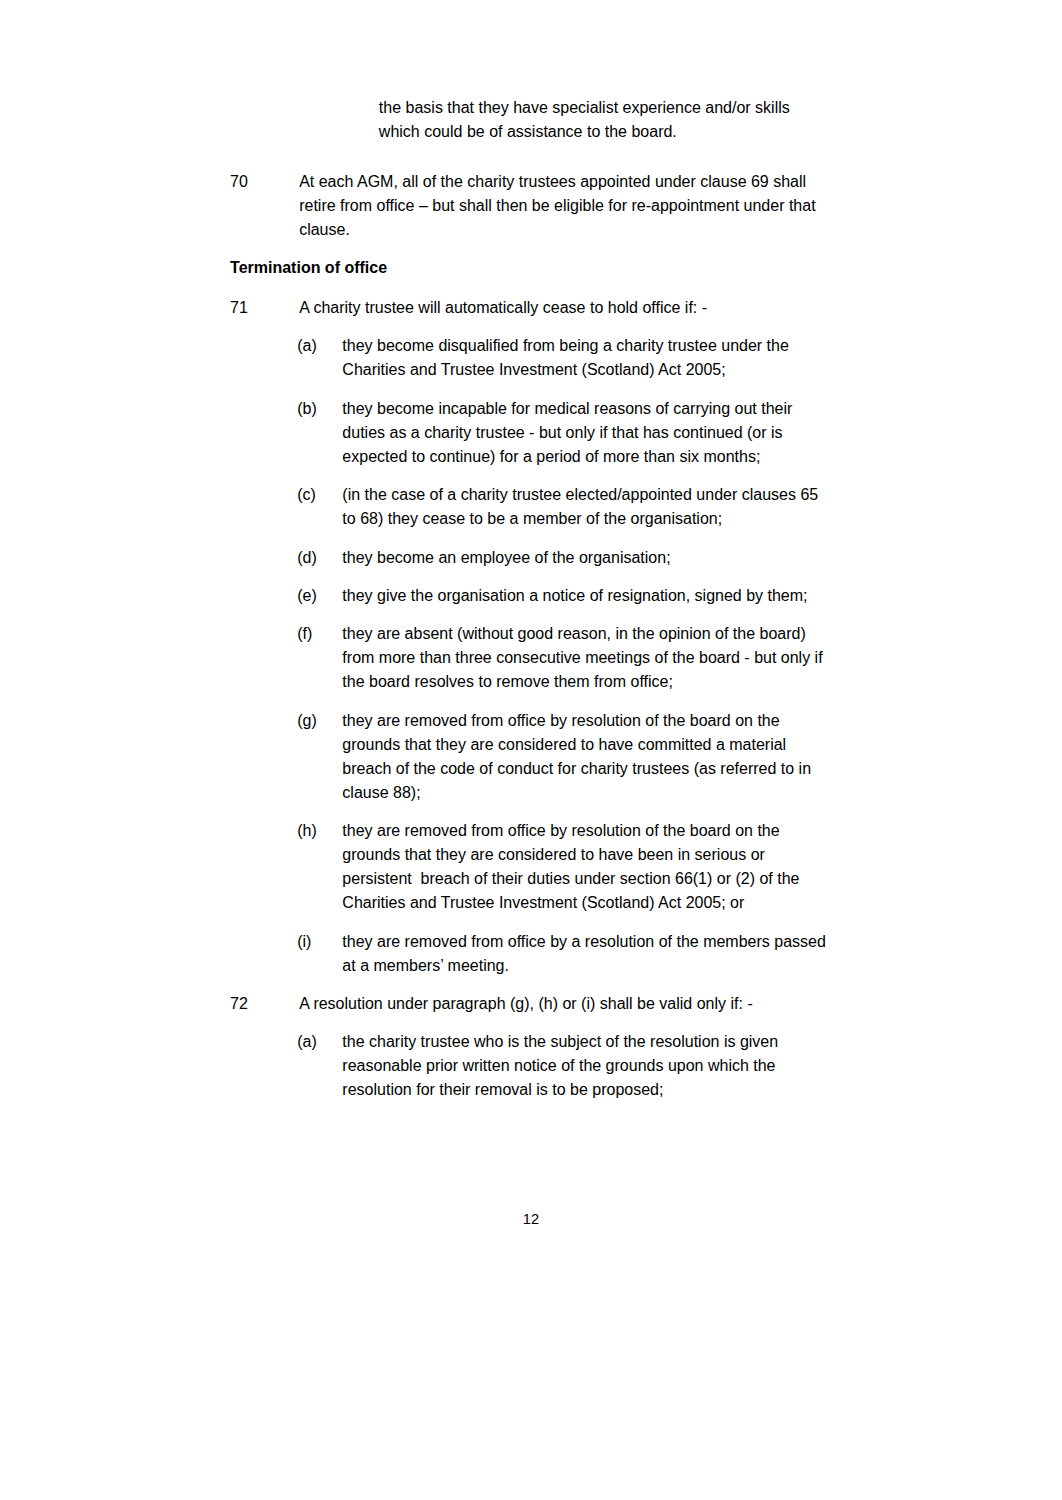the basis that they have specialist experience and/or skills which could be of assistance to the board.
70
At each AGM, all of the charity trustees appointed under clause 69 shall retire from office – but shall then be eligible for re-appointment under that clause.
Termination of office
71
A charity trustee will automatically cease to hold office if: -
(a)
they become disqualified from being a charity trustee under the Charities and Trustee Investment (Scotland) Act 2005;
(b)
they become incapable for medical reasons of carrying out their duties as a charity trustee - but only if that has continued (or is expected to continue) for a period of more than six months;
(c)
(in the case of a charity trustee elected/appointed under clauses 65 to 68) they cease to be a member of the organisation;
(d)
they become an employee of the organisation;
(e)
they give the organisation a notice of resignation, signed by them;
(f)
they are absent (without good reason, in the opinion of the board) from more than three consecutive meetings of the board - but only if the board resolves to remove them from office;
(g)
they are removed from office by resolution of the board on the grounds that they are considered to have committed a material breach of the code of conduct for charity trustees (as referred to in clause 88);
(h)
they are removed from office by resolution of the board on the grounds that they are considered to have been in serious or persistent breach of their duties under section 66(1) or (2) of the Charities and Trustee Investment (Scotland) Act 2005; or
(i)
they are removed from office by a resolution of the members passed at a members’ meeting.
72
A resolution under paragraph (g), (h) or (i) shall be valid only if: -
(a)
the charity trustee who is the subject of the resolution is given reasonable prior written notice of the grounds upon which the resolution for their removal is to be proposed;
12